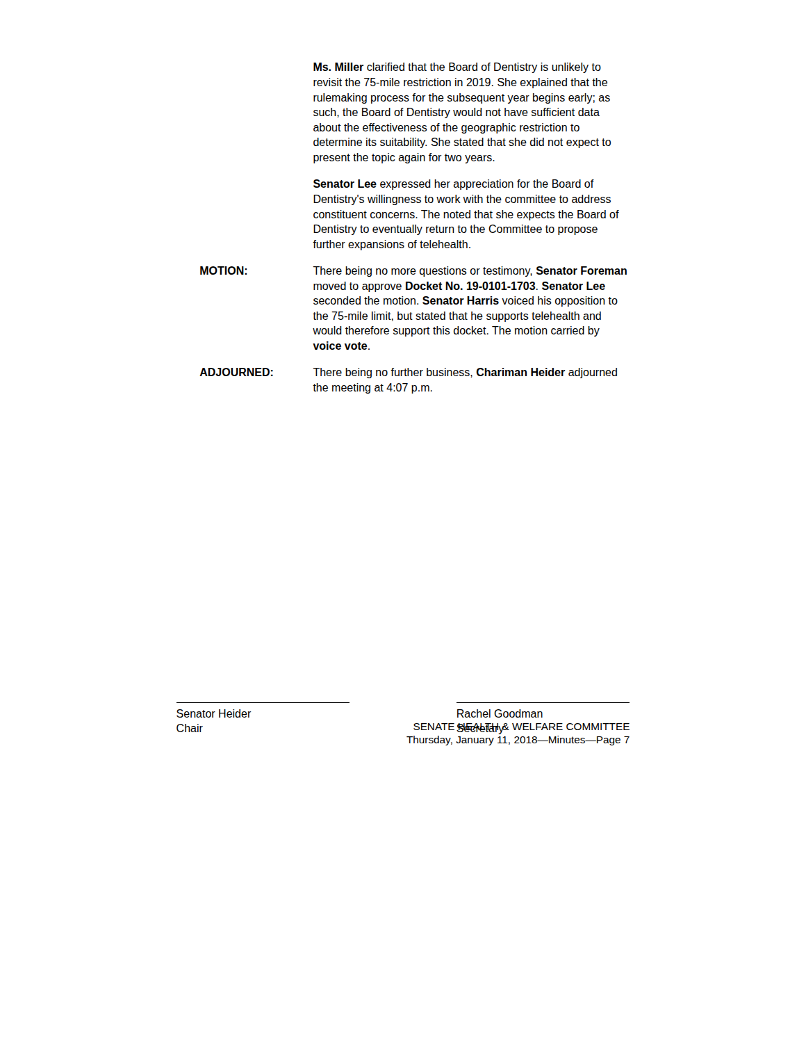Ms. Miller clarified that the Board of Dentistry is unlikely to revisit the 75-mile restriction in 2019. She explained that the rulemaking process for the subsequent year begins early; as such, the Board of Dentistry would not have sufficient data about the effectiveness of the geographic restriction to determine its suitability. She stated that she did not expect to present the topic again for two years.
Senator Lee expressed her appreciation for the Board of Dentistry's willingness to work with the committee to address constituent concerns. The noted that she expects the Board of Dentistry to eventually return to the Committee to propose further expansions of telehealth.
MOTION:
There being no more questions or testimony, Senator Foreman moved to approve Docket No. 19-0101-1703. Senator Lee seconded the motion. Senator Harris voiced his opposition to the 75-mile limit, but stated that he supports telehealth and would therefore support this docket. The motion carried by voice vote.
ADJOURNED:
There being no further business, Chariman Heider adjourned the meeting at 4:07 p.m.
Senator Heider
Chair
Rachel Goodman
Secretary
SENATE HEALTH & WELFARE COMMITTEE
Thursday, January 11, 2018—Minutes—Page 7